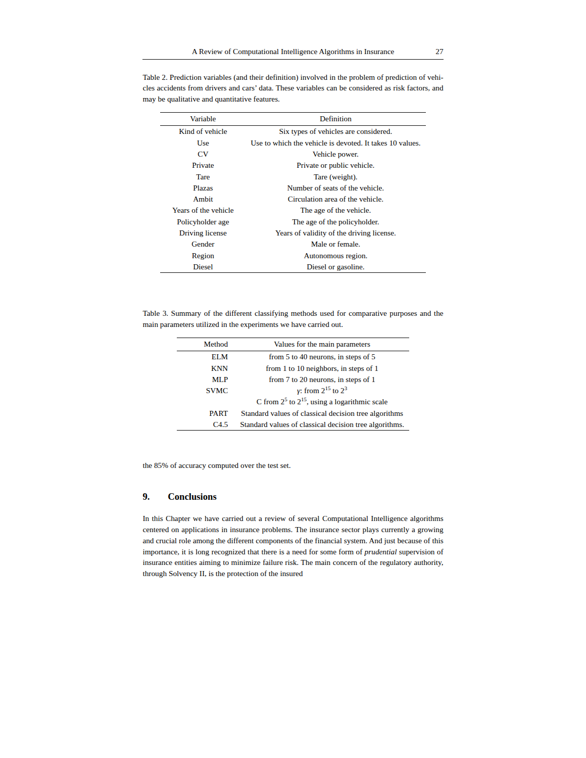A Review of Computational Intelligence Algorithms in Insurance 27
Table 2. Prediction variables (and their definition) involved in the problem of prediction of vehicles accidents from drivers and cars’ data. These variables can be considered as risk factors, and may be qualitative and quantitative features.
| Variable | Definition |
| --- | --- |
| Kind of vehicle | Six types of vehicles are considered. |
| Use | Use to which the vehicle is devoted. It takes 10 values. |
| CV | Vehicle power. |
| Private | Private or public vehicle. |
| Tare | Tare (weight). |
| Plazas | Number of seats of the vehicle. |
| Ambit | Circulation area of the vehicle. |
| Years of the vehicle | The age of the vehicle. |
| Policyholder age | The age of the policyholder. |
| Driving license | Years of validity of the driving license. |
| Gender | Male or female. |
| Region | Autonomous region. |
| Diesel | Diesel or gasoline. |
Table 3. Summary of the different classifying methods used for comparative purposes and the main parameters utilized in the experiments we have carried out.
| Method | Values for the main parameters |
| --- | --- |
| ELM | from 5 to 40 neurons, in steps of 5 |
| KNN | from 1 to 10 neighbors, in steps of 1 |
| MLP | from 7 to 20 neurons, in steps of 1 |
| SVMC | γ : from 2 15 to 2 3 |
| | C from 2 5 to 2 15 , using a logarithmic scale |
| PART | Standard values of classical decision tree algorithms |
| C4.5 | Standard values of classical decision tree algorithms. |
the 85% of accuracy computed over the test set.
9. Conclusions
In this Chapter we have carried out a review of several Computational Intelligence algorithms centered on applications in insurance problems. The insurance sector plays currently a growing and crucial role among the different components of the financial system. And just because of this importance, it is long recognized that there is a need for some form of prudential supervision of insurance entities aiming to minimize failure risk. The main concern of the regulatory authority, through Solvency II, is the protection of the insured